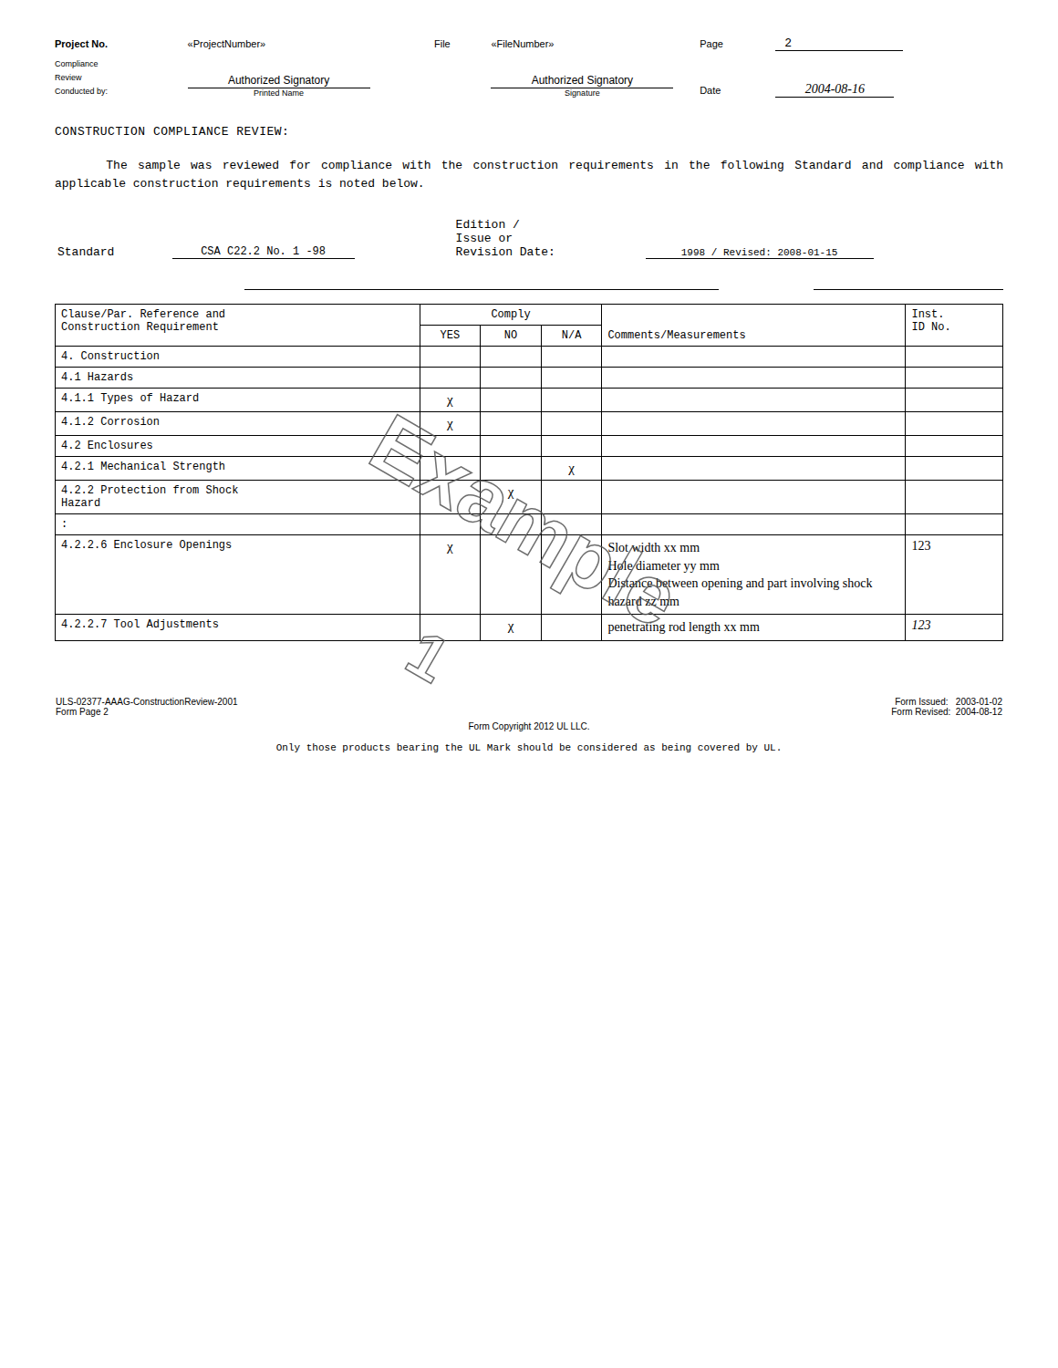Example
1
| Project No. | «ProjectNumber» | File | «FileNumber» | Page | 2 |
| Compliance Review Conducted by: | Authorized Signatory Printed Name | | Authorized Signatory Signature | Date | 2004-08-16 |
CONSTRUCTION COMPLIANCE REVIEW:
The sample was reviewed for compliance with the construction requirements in the following Standard and compliance with applicable construction requirements is noted below.
| Standard | CSA C22.2 No. 1 -98 | Edition / Issue or Revision Date: | 1998 / Revised: 2008-01-15 |
| Clause/Par. Reference and Construction Requirement | Comply | Comments/Measurements | Inst. ID No. |
| --- | --- | --- | --- |
| YES | NO | N/A |
| 4. Construction | | | | | |
| 4.1 Hazards | | | | | |
| 4.1.1 Types of Hazard | χ | | | | |
| 4.1.2 Corrosion | χ | | | | |
| 4.2 Enclosures | | | | | |
| 4.2.1 Mechanical Strength | | | χ | | |
| 4.2.2 Protection from Shock Hazard | | χ | | | |
| : | | | | | |
| 4.2.2.6 Enclosure Openings | χ | | | Slot width xx mm Hole diameter yy mm Distance between opening and part involving shock hazard zz mm | 123 |
| 4.2.2.7 Tool Adjustments | | χ | | penetrating rod length xx mm | 123 |
| ULS-02377-AAAG-ConstructionReview-2001 Form Page 2 | Form Issued: 2003-01-02 Form Revised: 2004-08-12 |
Form Copyright 2012 UL LLC.
Only those products bearing the UL Mark should be considered as being covered by UL.